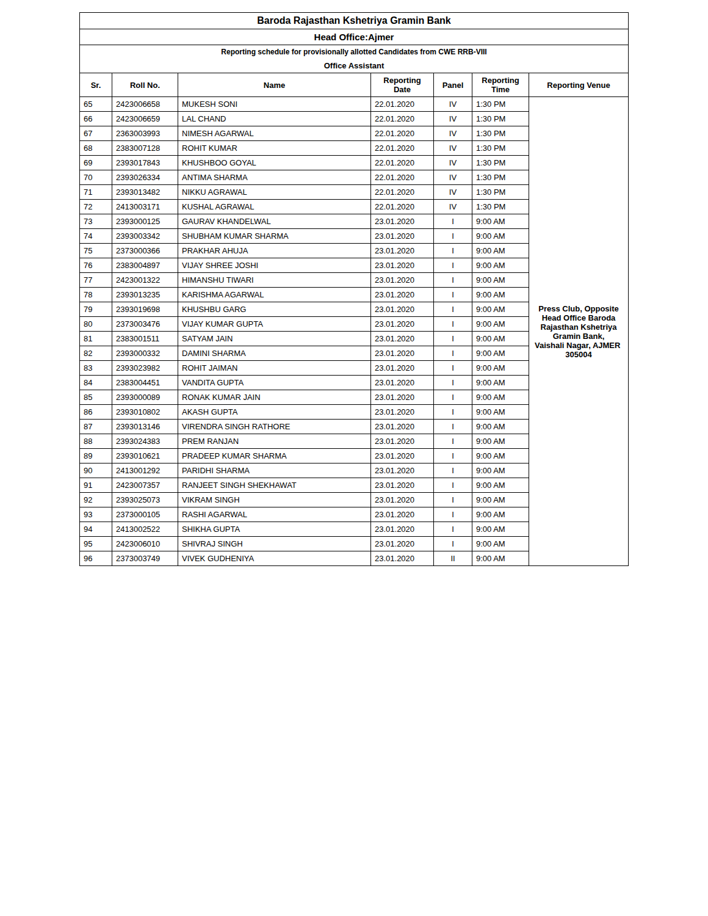| Baroda Rajasthan Kshetriya Gramin Bank |
| Head Office:Ajmer |
| Reporting schedule for provisionally allotted Candidates from CWE RRB-VIII |
| Office Assistant |
| Sr. | Roll No. | Name | Reporting Date | Panel | Reporting Time | Reporting Venue |
| 65 | 2423006658 | MUKESH SONI | 22.01.2020 | IV | 1:30 PM | Press Club, Opposite Head Office Baroda Rajasthan Kshetriya Gramin Bank, Vaishali Nagar, AJMER 305004 |
| 66 | 2423006659 | LAL CHAND | 22.01.2020 | IV | 1:30 PM |
| 67 | 2363003993 | NIMESH AGARWAL | 22.01.2020 | IV | 1:30 PM |
| 68 | 2383007128 | ROHIT KUMAR | 22.01.2020 | IV | 1:30 PM |
| 69 | 2393017843 | KHUSHBOO GOYAL | 22.01.2020 | IV | 1:30 PM |
| 70 | 2393026334 | ANTIMA SHARMA | 22.01.2020 | IV | 1:30 PM |
| 71 | 2393013482 | NIKKU AGRAWAL | 22.01.2020 | IV | 1:30 PM |
| 72 | 2413003171 | KUSHAL AGRAWAL | 22.01.2020 | IV | 1:30 PM |
| 73 | 2393000125 | GAURAV KHANDELWAL | 23.01.2020 | I | 9:00 AM |
| 74 | 2393003342 | SHUBHAM KUMAR SHARMA | 23.01.2020 | I | 9:00 AM |
| 75 | 2373000366 | PRAKHAR AHUJA | 23.01.2020 | I | 9:00 AM |
| 76 | 2383004897 | VIJAY SHREE JOSHI | 23.01.2020 | I | 9:00 AM |
| 77 | 2423001322 | HIMANSHU TIWARI | 23.01.2020 | I | 9:00 AM |
| 78 | 2393013235 | KARISHMA AGARWAL | 23.01.2020 | I | 9:00 AM |
| 79 | 2393019698 | KHUSHBU GARG | 23.01.2020 | I | 9:00 AM |
| 80 | 2373003476 | VIJAY KUMAR GUPTA | 23.01.2020 | I | 9:00 AM |
| 81 | 2383001511 | SATYAM JAIN | 23.01.2020 | I | 9:00 AM |
| 82 | 2393000332 | DAMINI SHARMA | 23.01.2020 | I | 9:00 AM |
| 83 | 2393023982 | ROHIT JAIMAN | 23.01.2020 | I | 9:00 AM |
| 84 | 2383004451 | VANDITA GUPTA | 23.01.2020 | I | 9:00 AM |
| 85 | 2393000089 | RONAK KUMAR JAIN | 23.01.2020 | I | 9:00 AM |
| 86 | 2393010802 | AKASH GUPTA | 23.01.2020 | I | 9:00 AM |
| 87 | 2393013146 | VIRENDRA SINGH RATHORE | 23.01.2020 | I | 9:00 AM |
| 88 | 2393024383 | PREM RANJAN | 23.01.2020 | I | 9:00 AM |
| 89 | 2393010621 | PRADEEP KUMAR SHARMA | 23.01.2020 | I | 9:00 AM |
| 90 | 2413001292 | PARIDHI SHARMA | 23.01.2020 | I | 9:00 AM |
| 91 | 2423007357 | RANJEET SINGH SHEKHAWAT | 23.01.2020 | I | 9:00 AM |
| 92 | 2393025073 | VIKRAM SINGH | 23.01.2020 | I | 9:00 AM |
| 93 | 2373000105 | RASHI AGARWAL | 23.01.2020 | I | 9:00 AM |
| 94 | 2413002522 | SHIKHA GUPTA | 23.01.2020 | I | 9:00 AM |
| 95 | 2423006010 | SHIVRAJ SINGH | 23.01.2020 | I | 9:00 AM |
| 96 | 2373003749 | VIVEK GUDHENIYA | 23.01.2020 | II | 9:00 AM |